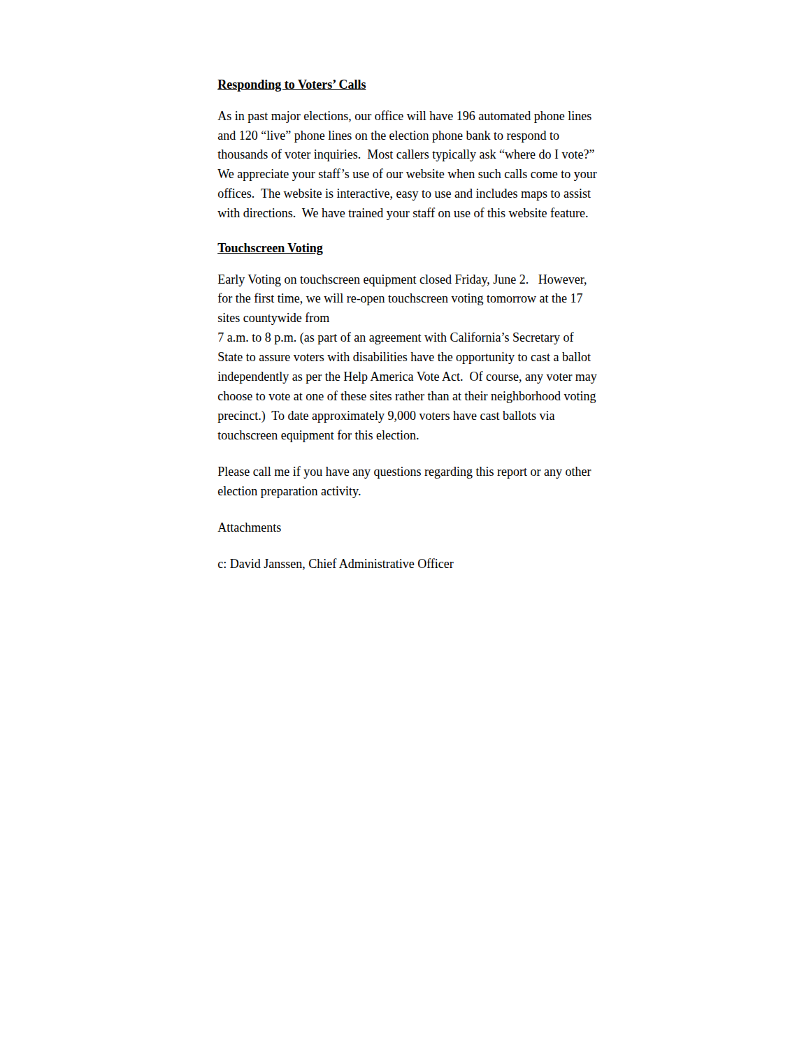Responding to Voters’ Calls
As in past major elections, our office will have 196 automated phone lines and 120 “live” phone lines on the election phone bank to respond to thousands of voter inquiries. Most callers typically ask “where do I vote?” We appreciate your staff’s use of our website when such calls come to your offices. The website is interactive, easy to use and includes maps to assist with directions. We have trained your staff on use of this website feature.
Touchscreen Voting
Early Voting on touchscreen equipment closed Friday, June 2. However, for the first time, we will re-open touchscreen voting tomorrow at the 17 sites countywide from
7 a.m. to 8 p.m. (as part of an agreement with California’s Secretary of State to assure voters with disabilities have the opportunity to cast a ballot independently as per the Help America Vote Act. Of course, any voter may choose to vote at one of these sites rather than at their neighborhood voting precinct.) To date approximately 9,000 voters have cast ballots via touchscreen equipment for this election.
Please call me if you have any questions regarding this report or any other election preparation activity.
Attachments
c: David Janssen, Chief Administrative Officer